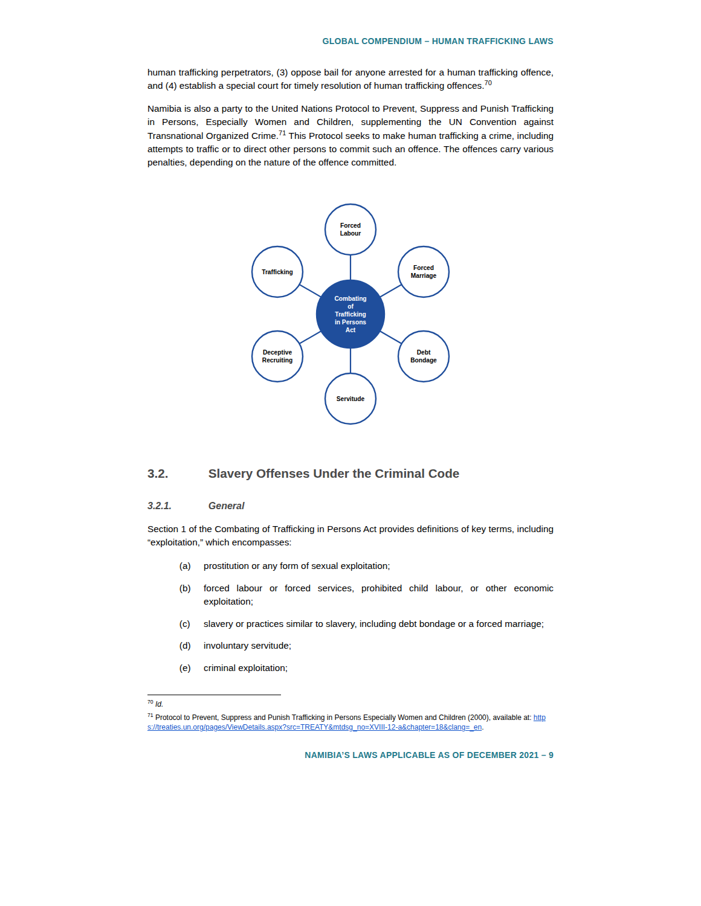GLOBAL COMPENDIUM – HUMAN TRAFFICKING LAWS
human trafficking perpetrators, (3) oppose bail for anyone arrested for a human trafficking offence, and (4) establish a special court for timely resolution of human trafficking offences.70
Namibia is also a party to the United Nations Protocol to Prevent, Suppress and Punish Trafficking in Persons, Especially Women and Children, supplementing the UN Convention against Transnational Organized Crime.71 This Protocol seeks to make human trafficking a crime, including attempts to traffic or to direct other persons to commit such an offence. The offences carry various penalties, depending on the nature of the offence committed.
Combating of Trafficking in Persons Act Forced Labour Forced Marriage Debt Bondage Servitude Deceptive Recruiting Trafficking
3.2. Slavery Offenses Under the Criminal Code
3.2.1. General
Section 1 of the Combating of Trafficking in Persons Act provides definitions of key terms, including “exploitation,” which encompasses:
(a) prostitution or any form of sexual exploitation;
(b) forced labour or forced services, prohibited child labour, or other economic exploitation;
(c) slavery or practices similar to slavery, including debt bondage or a forced marriage;
(d) involuntary servitude;
(e) criminal exploitation;
70 Id.
71 Protocol to Prevent, Suppress and Punish Trafficking in Persons Especially Women and Children (2000), available at: https://treaties.un.org/pages/ViewDetails.aspx?src=TREATY&mtdsg_no=XVIII-12-a&chapter=18&clang=_en.
NAMIBIA’S LAWS APPLICABLE AS OF DECEMBER 2021 – 9